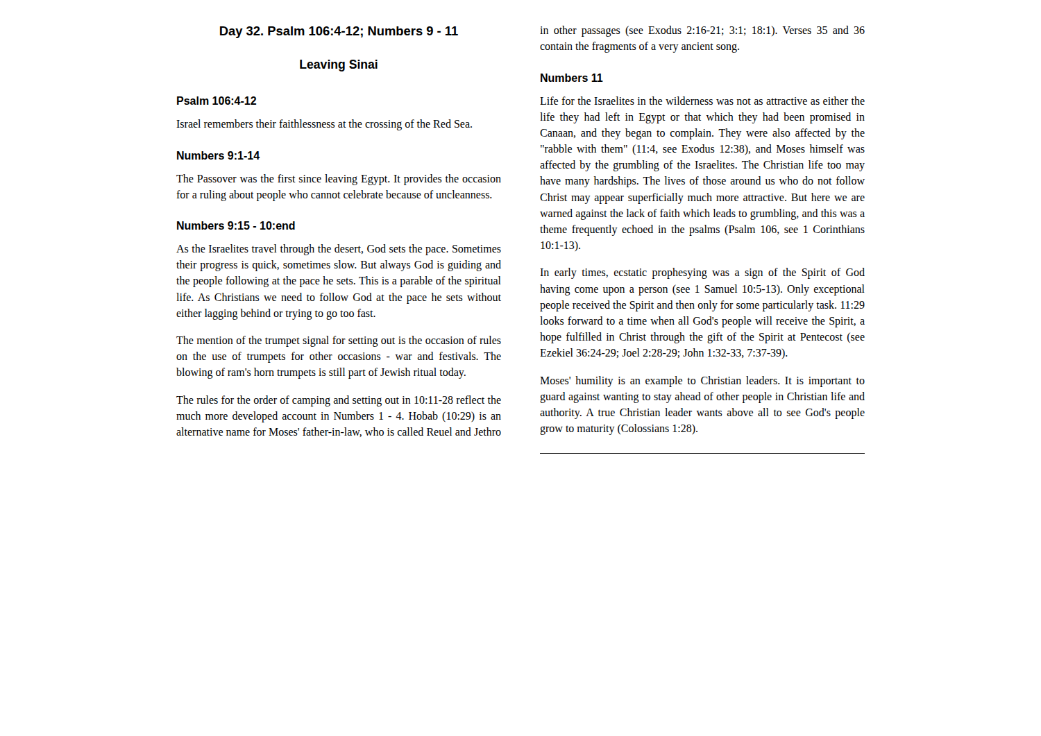Day 32. Psalm 106:4-12; Numbers 9 - 11
Leaving Sinai
Psalm 106:4-12
Israel remembers their faithlessness at the crossing of the Red Sea.
Numbers 9:1-14
The Passover was the first since leaving Egypt. It provides the occasion for a ruling about people who cannot celebrate because of uncleanness.
Numbers 9:15 - 10:end
As the Israelites travel through the desert, God sets the pace. Sometimes their progress is quick, sometimes slow. But always God is guiding and the people following at the pace he sets. This is a parable of the spiritual life. As Christians we need to follow God at the pace he sets without either lagging behind or trying to go too fast.
The mention of the trumpet signal for setting out is the occasion of rules on the use of trumpets for other occasions - war and festivals. The blowing of ram's horn trumpets is still part of Jewish ritual today.
The rules for the order of camping and setting out in 10:11-28 reflect the much more developed account in Numbers 1 - 4. Hobab (10:29) is an alternative name for Moses' father-in-law, who is called Reuel and Jethro in other passages (see Exodus 2:16-21; 3:1; 18:1). Verses 35 and 36 contain the fragments of a very ancient song.
Numbers 11
Life for the Israelites in the wilderness was not as attractive as either the life they had left in Egypt or that which they had been promised in Canaan, and they began to complain. They were also affected by the "rabble with them" (11:4, see Exodus 12:38), and Moses himself was affected by the grumbling of the Israelites. The Christian life too may have many hardships. The lives of those around us who do not follow Christ may appear superficially much more attractive. But here we are warned against the lack of faith which leads to grumbling, and this was a theme frequently echoed in the psalms (Psalm 106, see 1 Corinthians 10:1-13).
In early times, ecstatic prophesying was a sign of the Spirit of God having come upon a person (see 1 Samuel 10:5-13). Only exceptional people received the Spirit and then only for some particularly task. 11:29 looks forward to a time when all God's people will receive the Spirit, a hope fulfilled in Christ through the gift of the Spirit at Pentecost (see Ezekiel 36:24-29; Joel 2:28-29; John 1:32-33, 7:37-39).
Moses' humility is an example to Christian leaders. It is important to guard against wanting to stay ahead of other people in Christian life and authority. A true Christian leader wants above all to see God's people grow to maturity (Colossians 1:28).